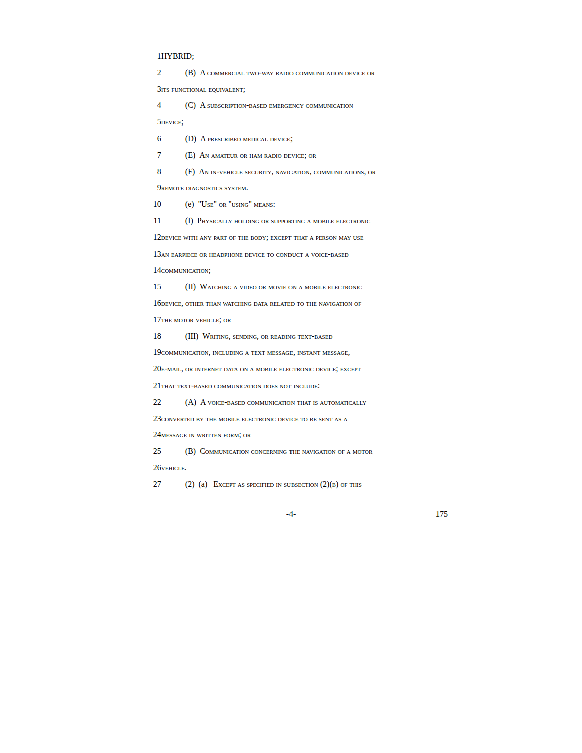| 1 | HYBRID; |
| 2 | (B) A commercial two-way radio communication device or |
| 3 | its functional equivalent; |
| 4 | (C) A subscription-based emergency communication |
| 5 | device; |
| 6 | (D) A prescribed medical device; |
| 7 | (E) An amateur or ham radio device; or |
| 8 | (F) An in-vehicle security, navigation, communications, or |
| 9 | remote diagnostics system. |
| 10 | (e) "Use" or "using" means: |
| 11 | (I) Physically holding or supporting a mobile electronic |
| 12 | device with any part of the body; except that a person may use |
| 13 | an earpiece or headphone device to conduct a voice-based |
| 14 | communication; |
| 15 | (II) Watching a video or movie on a mobile electronic |
| 16 | device, other than watching data related to the navigation of |
| 17 | the motor vehicle; or |
| 18 | (III) Writing, sending, or reading text-based |
| 19 | communication, including a text message, instant message, |
| 20 | e-mail, or internet data on a mobile electronic device; except |
| 21 | that text-based communication does not include: |
| 22 | (A) A voice-based communication that is automatically |
| 23 | converted by the mobile electronic device to be sent as a |
| 24 | message in written form; or |
| 25 | (B) Communication concerning the navigation of a motor |
| 26 | vehicle. |
| 27 | (2) (a) Except as specified in subsection (2)(b) of this |
-4-
175